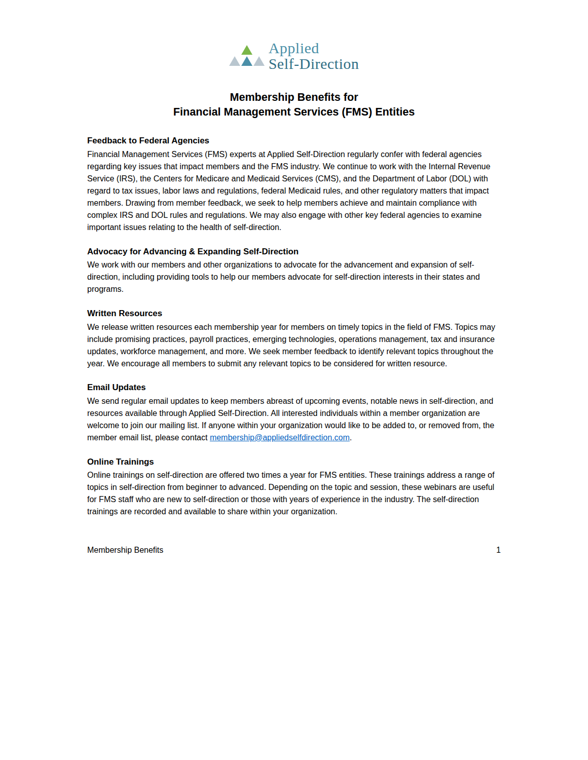Applied Self-Direction
Membership Benefits for
Financial Management Services (FMS) Entities
Feedback to Federal Agencies
Financial Management Services (FMS) experts at Applied Self-Direction regularly confer with federal agencies regarding key issues that impact members and the FMS industry. We continue to work with the Internal Revenue Service (IRS), the Centers for Medicare and Medicaid Services (CMS), and the Department of Labor (DOL) with regard to tax issues, labor laws and regulations, federal Medicaid rules, and other regulatory matters that impact members. Drawing from member feedback, we seek to help members achieve and maintain compliance with complex IRS and DOL rules and regulations. We may also engage with other key federal agencies to examine important issues relating to the health of self-direction.
Advocacy for Advancing & Expanding Self-Direction
We work with our members and other organizations to advocate for the advancement and expansion of self-direction, including providing tools to help our members advocate for self-direction interests in their states and programs.
Written Resources
We release written resources each membership year for members on timely topics in the field of FMS. Topics may include promising practices, payroll practices, emerging technologies, operations management, tax and insurance updates, workforce management, and more. We seek member feedback to identify relevant topics throughout the year. We encourage all members to submit any relevant topics to be considered for written resource.
Email Updates
We send regular email updates to keep members abreast of upcoming events, notable news in self-direction, and resources available through Applied Self-Direction. All interested individuals within a member organization are welcome to join our mailing list. If anyone within your organization would like to be added to, or removed from, the member email list, please contact membership@appliedselfdirection.com.
Online Trainings
Online trainings on self-direction are offered two times a year for FMS entities. These trainings address a range of topics in self-direction from beginner to advanced. Depending on the topic and session, these webinars are useful for FMS staff who are new to self-direction or those with years of experience in the industry. The self-direction trainings are recorded and available to share within your organization.
Membership Benefits 1